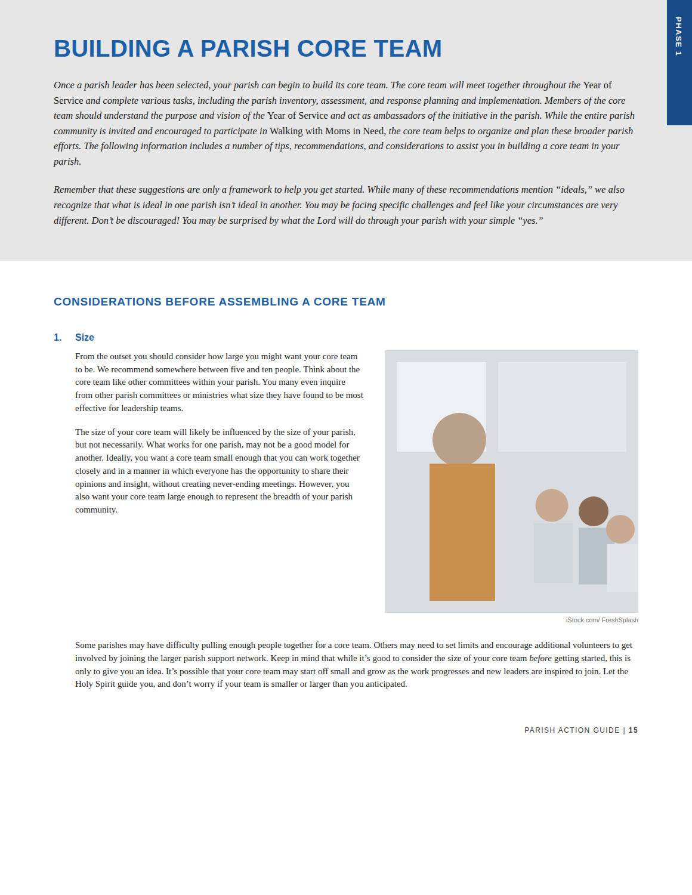PHASE 1
BUILDING A PARISH CORE TEAM
Once a parish leader has been selected, your parish can begin to build its core team. The core team will meet together throughout the Year of Service and complete various tasks, including the parish inventory, assessment, and response planning and implementation. Members of the core team should understand the purpose and vision of the Year of Service and act as ambassadors of the initiative in the parish. While the entire parish community is invited and encouraged to participate in Walking with Moms in Need, the core team helps to organize and plan these broader parish efforts. The following information includes a number of tips, recommendations, and considerations to assist you in building a core team in your parish.
Remember that these suggestions are only a framework to help you get started. While many of these recommendations mention “ideals,” we also recognize that what is ideal in one parish isn’t ideal in another. You may be facing specific challenges and feel like your circumstances are very different. Don’t be discouraged! You may be surprised by what the Lord will do through your parish with your simple “yes.”
Considerations Before Assembling a Core Team
1.
Size
iStock.com/ FreshSplash
From the outset you should consider how large you might want your core team to be. We recommend somewhere between five and ten people. Think about the core team like other committees within your parish. You many even inquire from other parish committees or ministries what size they have found to be most effective for leadership teams.
The size of your core team will likely be influenced by the size of your parish, but not necessarily. What works for one parish, may not be a good model for another. Ideally, you want a core team small enough that you can work together closely and in a manner in which everyone has the opportunity to share their opinions and insight, without creating never-ending meetings. However, you also want your core team large enough to represent the breadth of your parish community.
Some parishes may have difficulty pulling enough people together for a core team. Others may need to set limits and encourage additional volunteers to get involved by joining the larger parish support network. Keep in mind that while it’s good to consider the size of your core team before getting started, this is only to give you an idea. It’s possible that your core team may start off small and grow as the work progresses and new leaders are inspired to join. Let the Holy Spirit guide you, and don’t worry if your team is smaller or larger than you anticipated.
PARISH ACTION GUIDE | 15